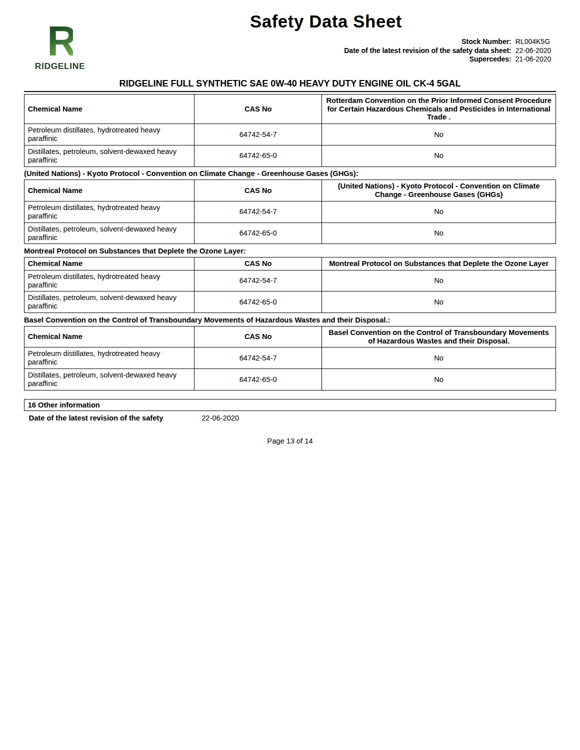R
RIDGELINE
Safety Data Sheet
| Stock Number: | RL004K5G |
| Date of the latest revision of the safety data sheet: | 22-06-2020 |
| Supercedes: | 21-06-2020 |
RIDGELINE FULL SYNTHETIC SAE 0W-40 HEAVY DUTY ENGINE OIL CK-4 5GAL
| Chemical Name | CAS No | Rotterdam Convention on the Prior Informed Consent Procedure for Certain Hazardous Chemicals and Pesticides in International Trade . |
| --- | --- | --- |
| Petroleum distillates, hydrotreated heavy paraffinic | 64742-54-7 | No |
| Distillates, petroleum, solvent-dewaxed heavy paraffinic | 64742-65-0 | No |
(United Nations) - Kyoto Protocol - Convention on Climate Change - Greenhouse Gases (GHGs):
| Chemical Name | CAS No | (United Nations) - Kyoto Protocol - Convention on Climate Change - Greenhouse Gases (GHGs) |
| --- | --- | --- |
| Petroleum distillates, hydrotreated heavy paraffinic | 64742-54-7 | No |
| Distillates, petroleum, solvent-dewaxed heavy paraffinic | 64742-65-0 | No |
Montreal Protocol on Substances that Deplete the Ozone Layer:
| Chemical Name | CAS No | Montreal Protocol on Substances that Deplete the Ozone Layer |
| --- | --- | --- |
| Petroleum distillates, hydrotreated heavy paraffinic | 64742-54-7 | No |
| Distillates, petroleum, solvent-dewaxed heavy paraffinic | 64742-65-0 | No |
Basel Convention on the Control of Transboundary Movements of Hazardous Wastes and their Disposal.:
| Chemical Name | CAS No | Basel Convention on the Control of Transboundary Movements of Hazardous Wastes and their Disposal. |
| --- | --- | --- |
| Petroleum distillates, hydrotreated heavy paraffinic | 64742-54-7 | No |
| Distillates, petroleum, solvent-dewaxed heavy paraffinic | 64742-65-0 | No |
16 Other information
Date of the latest revision of the safety
22-06-2020
Page 13 of 14